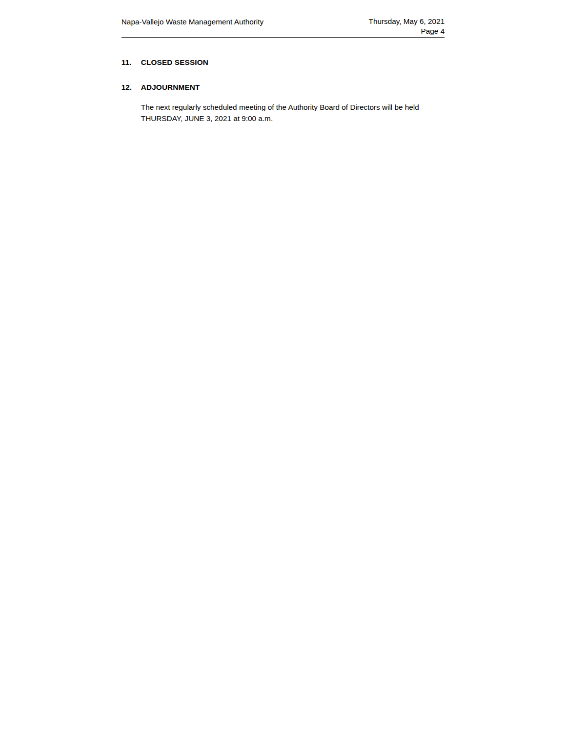Napa-Vallejo Waste Management Authority
Thursday, May 6, 2021 Page 4
11. CLOSED SESSION
12. ADJOURNMENT
The next regularly scheduled meeting of the Authority Board of Directors will be held THURSDAY, JUNE 3, 2021 at 9:00 a.m.